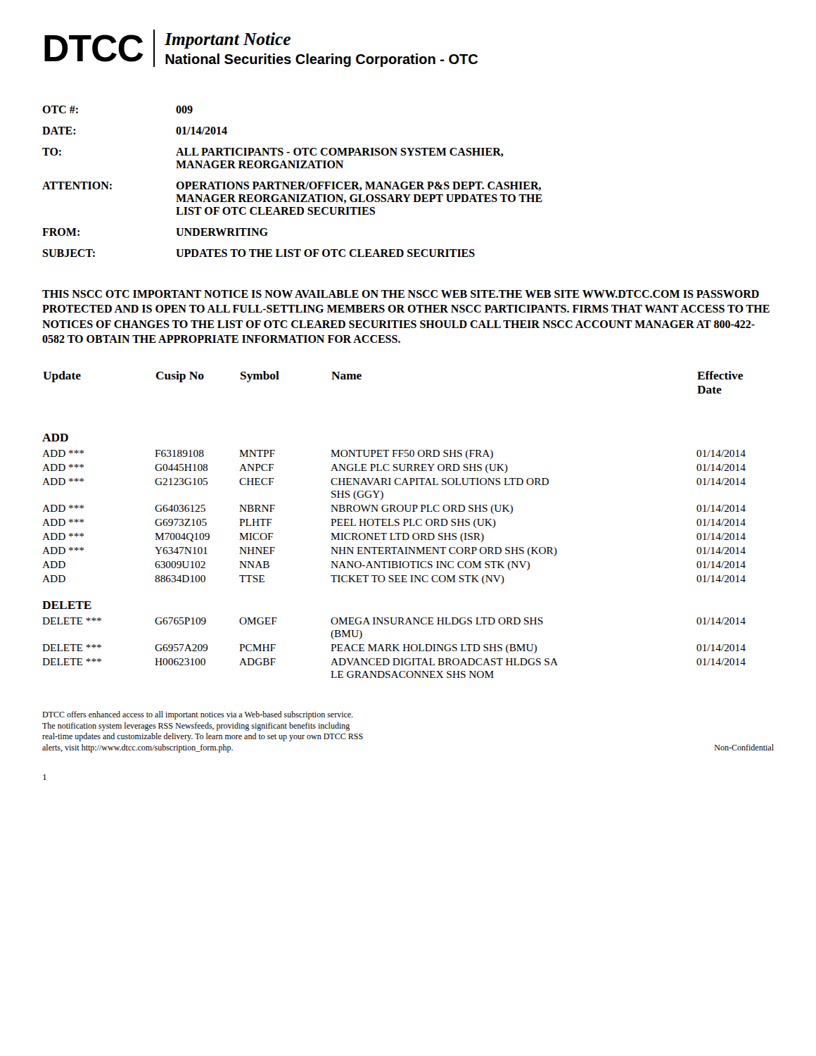DTCC
Important Notice
National Securities Clearing Corporation - OTC
| OTC #: | 009 |
| DATE: | 01/14/2014 |
| TO: | ALL PARTICIPANTS - OTC COMPARISON SYSTEM CASHIER, MANAGER REORGANIZATION |
| ATTENTION: | OPERATIONS PARTNER/OFFICER, MANAGER P&S DEPT. CASHIER, MANAGER REORGANIZATION, GLOSSARY DEPT UPDATES TO THE LIST OF OTC CLEARED SECURITIES |
| FROM: | UNDERWRITING |
| SUBJECT: | UPDATES TO THE LIST OF OTC CLEARED SECURITIES |
THIS NSCC OTC IMPORTANT NOTICE IS NOW AVAILABLE ON THE NSCC WEB SITE.THE WEB SITE WWW.DTCC.COM IS PASSWORD PROTECTED AND IS OPEN TO ALL FULL-SETTLING MEMBERS OR OTHER NSCC PARTICIPANTS. FIRMS THAT WANT ACCESS TO THE NOTICES OF CHANGES TO THE LIST OF OTC CLEARED SECURITIES SHOULD CALL THEIR NSCC ACCOUNT MANAGER AT 800-422-0582 TO OBTAIN THE APPROPRIATE INFORMATION FOR ACCESS.
| Update | Cusip No | Symbol | Name | Effective Date |
| --- | --- | --- | --- | --- |
| ADD |
| ADD *** | F63189108 | MNTPF | MONTUPET FF50 ORD SHS (FRA) | 01/14/2014 |
| ADD *** | G0445H108 | ANPCF | ANGLE PLC SURREY ORD SHS (UK) | 01/14/2014 |
| ADD *** | G2123G105 | CHECF | CHENAVARI CAPITAL SOLUTIONS LTD ORD SHS (GGY) | 01/14/2014 |
| ADD *** | G64036125 | NBRNF | NBROWN GROUP PLC ORD SHS (UK) | 01/14/2014 |
| ADD *** | G6973Z105 | PLHTF | PEEL HOTELS PLC ORD SHS (UK) | 01/14/2014 |
| ADD *** | M7004Q109 | MICOF | MICRONET LTD ORD SHS (ISR) | 01/14/2014 |
| ADD *** | Y6347N101 | NHNEF | NHN ENTERTAINMENT CORP ORD SHS (KOR) | 01/14/2014 |
| ADD | 63009U102 | NNAB | NANO-ANTIBIOTICS INC COM STK (NV) | 01/14/2014 |
| ADD | 88634D100 | TTSE | TICKET TO SEE INC COM STK (NV) | 01/14/2014 |
| DELETE |
| DELETE *** | G6765P109 | OMGEF | OMEGA INSURANCE HLDGS LTD ORD SHS (BMU) | 01/14/2014 |
| DELETE *** | G6957A209 | PCMHF | PEACE MARK HOLDINGS LTD SHS (BMU) | 01/14/2014 |
| DELETE *** | H00623100 | ADGBF | ADVANCED DIGITAL BROADCAST HLDGS SA LE GRANDSACONNEX SHS NOM | 01/14/2014 |
DTCC offers enhanced access to all important notices via a Web-based subscription service.
The notification system leverages RSS Newsfeeds, providing significant benefits including
real-time updates and customizable delivery. To learn more and to set up your own DTCC RSS
alerts, visit http://www.dtcc.com/subscription_form.php. Non-Confidential
1